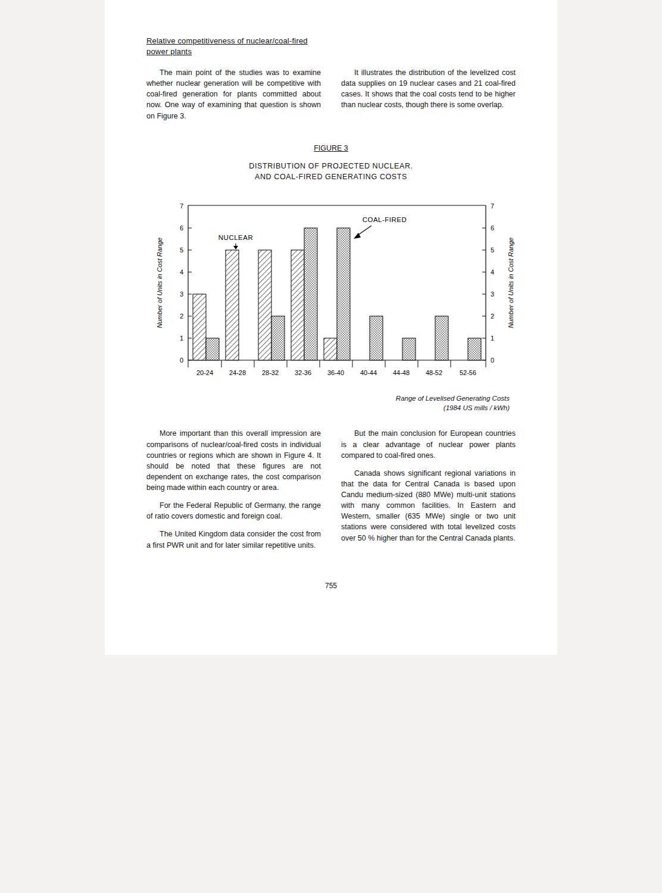Relative competitiveness of nuclear/coal-fired
power plants
The main point of the studies was to examine whether nuclear generation will be competitive with coal-fired generation for plants committed about now. One way of examining that question is shown on Figure 3.
It illustrates the distribution of the levelized cost data supplies on 19 nuclear cases and 21 coal-fired cases. It shows that the coal costs tend to be higher than nuclear costs, though there is some overlap.
FIGURE 3
DISTRIBUTION OF PROJECTED NUCLEAR.
AND COAL-FIRED GENERATING COSTS
0 1 2 3 4 5 6 7 0 1 2 3 4 5 6 7 Number of Units in Cost Range Number of Units in Cost Range 20-24 24-28 28-32 32-36 36-40 40-44 44-48 48-52 52-56 NUCLEAR COAL-FIRED
Range of Levelised Generating Costs
(1984 US mills / kWh)
More important than this overall impression are comparisons of nuclear/coal-fired costs in individual countries or regions which are shown in Figure 4. It should be noted that these figures are not dependent on exchange rates, the cost comparison being made within each country or area.
For the Federal Republic of Germany, the range of ratio covers domestic and foreign coal.
The United Kingdom data consider the cost from a first PWR unit and for later similar repetitive units.
But the main conclusion for European countries is a clear advantage of nuclear power plants compared to coal-fired ones.
Canada shows significant regional variations in that the data for Central Canada is based upon Candu medium-sized (880 MWe) multi-unit stations with many common facilities. In Eastern and Western, smaller (635 MWe) single or two unit stations were considered with total levelized costs over 50 % higher than for the Central Canada plants.
755